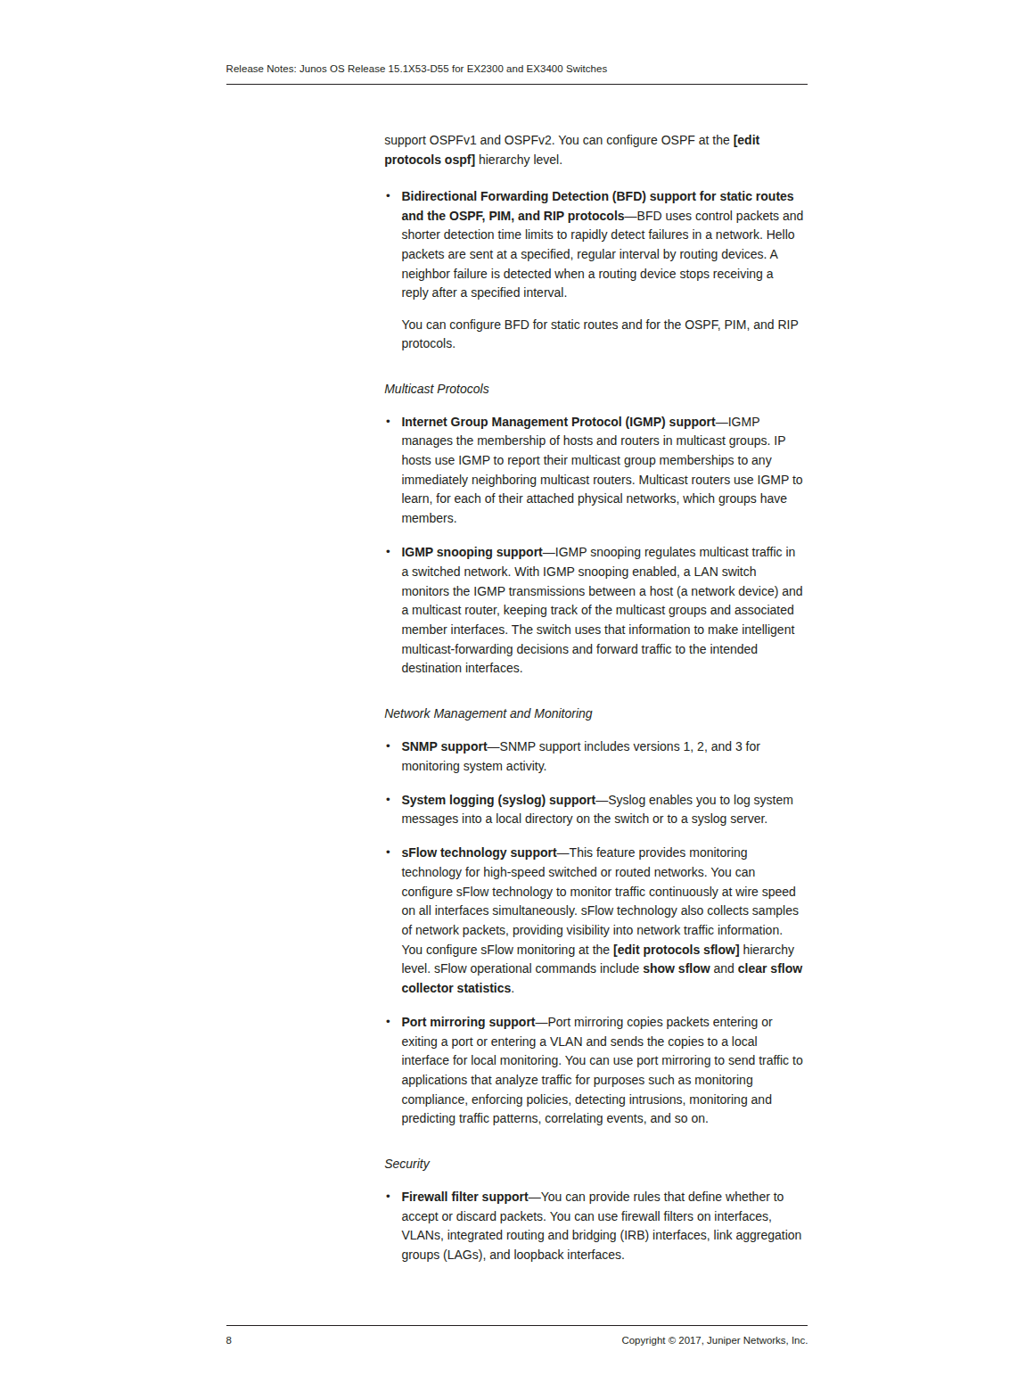Release Notes: Junos OS Release 15.1X53-D55 for EX2300 and EX3400 Switches
support OSPFv1 and OSPFv2. You can configure OSPF at the [edit protocols ospf] hierarchy level.
Bidirectional Forwarding Detection (BFD) support for static routes and the OSPF, PIM, and RIP protocols—BFD uses control packets and shorter detection time limits to rapidly detect failures in a network. Hello packets are sent at a specified, regular interval by routing devices. A neighbor failure is detected when a routing device stops receiving a reply after a specified interval.
You can configure BFD for static routes and for the OSPF, PIM, and RIP protocols.
Multicast Protocols
Internet Group Management Protocol (IGMP) support—IGMP manages the membership of hosts and routers in multicast groups. IP hosts use IGMP to report their multicast group memberships to any immediately neighboring multicast routers. Multicast routers use IGMP to learn, for each of their attached physical networks, which groups have members.
IGMP snooping support—IGMP snooping regulates multicast traffic in a switched network. With IGMP snooping enabled, a LAN switch monitors the IGMP transmissions between a host (a network device) and a multicast router, keeping track of the multicast groups and associated member interfaces. The switch uses that information to make intelligent multicast-forwarding decisions and forward traffic to the intended destination interfaces.
Network Management and Monitoring
SNMP support—SNMP support includes versions 1, 2, and 3 for monitoring system activity.
System logging (syslog) support—Syslog enables you to log system messages into a local directory on the switch or to a syslog server.
sFlow technology support—This feature provides monitoring technology for high-speed switched or routed networks. You can configure sFlow technology to monitor traffic continuously at wire speed on all interfaces simultaneously. sFlow technology also collects samples of network packets, providing visibility into network traffic information. You configure sFlow monitoring at the [edit protocols sflow] hierarchy level. sFlow operational commands include show sflow and clear sflow collector statistics.
Port mirroring support—Port mirroring copies packets entering or exiting a port or entering a VLAN and sends the copies to a local interface for local monitoring. You can use port mirroring to send traffic to applications that analyze traffic for purposes such as monitoring compliance, enforcing policies, detecting intrusions, monitoring and predicting traffic patterns, correlating events, and so on.
Security
Firewall filter support—You can provide rules that define whether to accept or discard packets. You can use firewall filters on interfaces, VLANs, integrated routing and bridging (IRB) interfaces, link aggregation groups (LAGs), and loopback interfaces.
8
Copyright © 2017, Juniper Networks, Inc.